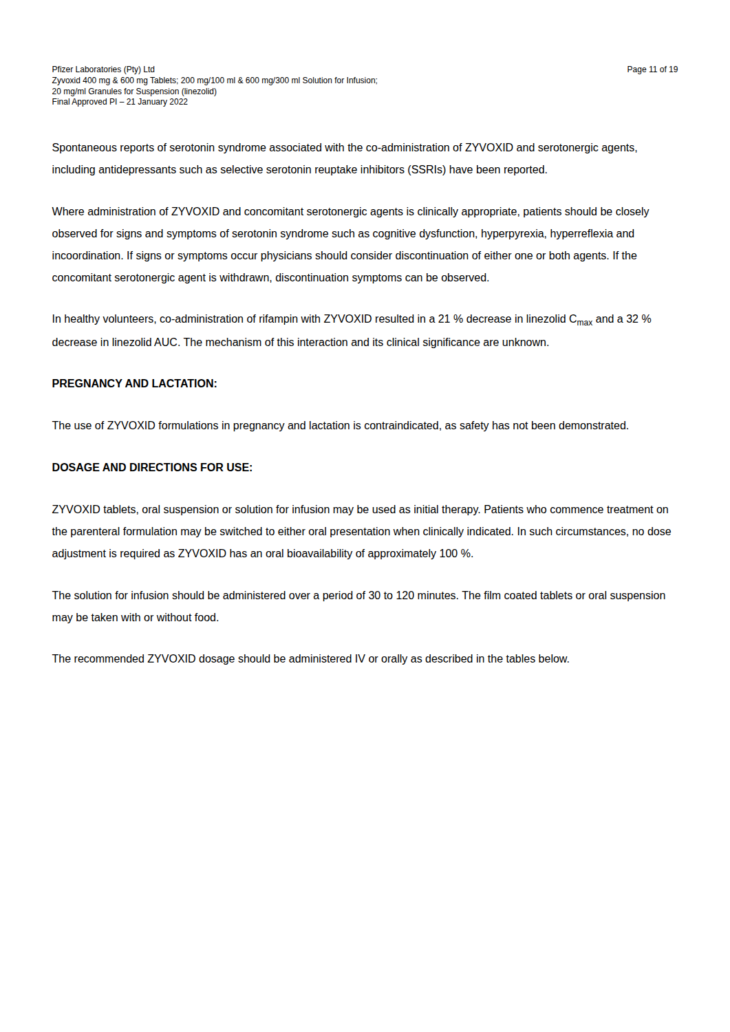Pfizer Laboratories (Pty) Ltd
Zyvoxid 400 mg & 600 mg Tablets; 200 mg/100 ml & 600 mg/300 ml Solution for Infusion;
20 mg/ml Granules for Suspension (linezolid)
Final Approved PI – 21 January 2022
Page 11 of 19
Spontaneous reports of serotonin syndrome associated with the co-administration of ZYVOXID and serotonergic agents, including antidepressants such as selective serotonin reuptake inhibitors (SSRIs) have been reported.
Where administration of ZYVOXID and concomitant serotonergic agents is clinically appropriate, patients should be closely observed for signs and symptoms of serotonin syndrome such as cognitive dysfunction, hyperpyrexia, hyperreflexia and incoordination. If signs or symptoms occur physicians should consider discontinuation of either one or both agents. If the concomitant serotonergic agent is withdrawn, discontinuation symptoms can be observed.
In healthy volunteers, co-administration of rifampin with ZYVOXID resulted in a 21 % decrease in linezolid Cmax and a 32 % decrease in linezolid AUC. The mechanism of this interaction and its clinical significance are unknown.
PREGNANCY AND LACTATION:
The use of ZYVOXID formulations in pregnancy and lactation is contraindicated, as safety has not been demonstrated.
DOSAGE AND DIRECTIONS FOR USE:
ZYVOXID tablets, oral suspension or solution for infusion may be used as initial therapy. Patients who commence treatment on the parenteral formulation may be switched to either oral presentation when clinically indicated. In such circumstances, no dose adjustment is required as ZYVOXID has an oral bioavailability of approximately 100 %.
The solution for infusion should be administered over a period of 30 to 120 minutes. The film coated tablets or oral suspension may be taken with or without food.
The recommended ZYVOXID dosage should be administered IV or orally as described in the tables below.